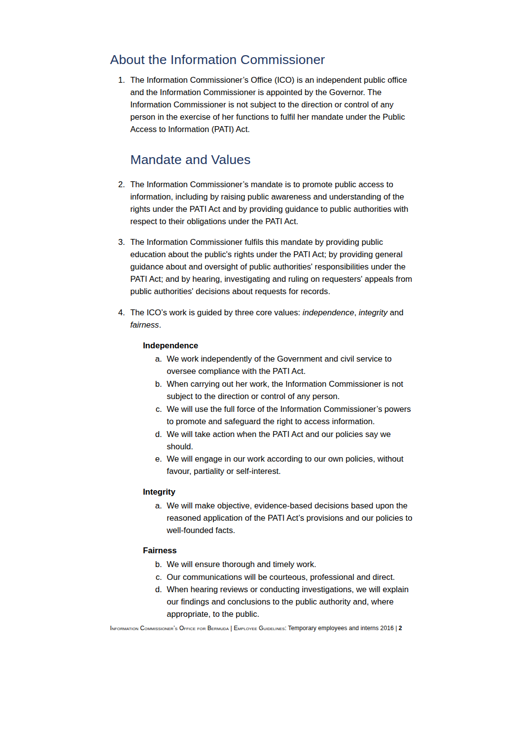About the Information Commissioner
The Information Commissioner’s Office (ICO) is an independent public office and the Information Commissioner is appointed by the Governor. The Information Commissioner is not subject to the direction or control of any person in the exercise of her functions to fulfil her mandate under the Public Access to Information (PATI) Act.
Mandate and Values
The Information Commissioner’s mandate is to promote public access to information, including by raising public awareness and understanding of the rights under the PATI Act and by providing guidance to public authorities with respect to their obligations under the PATI Act.
The Information Commissioner fulfils this mandate by providing public education about the public's rights under the PATI Act; by providing general guidance about and oversight of public authorities' responsibilities under the PATI Act; and by hearing, investigating and ruling on requesters' appeals from public authorities' decisions about requests for records.
The ICO’s work is guided by three core values: independence, integrity and fairness.
Independence
We work independently of the Government and civil service to oversee compliance with the PATI Act.
When carrying out her work, the Information Commissioner is not subject to the direction or control of any person.
We will use the full force of the Information Commissioner’s powers to promote and safeguard the right to access information.
We will take action when the PATI Act and our policies say we should.
We will engage in our work according to our own policies, without favour, partiality or self-interest.
Integrity
We will make objective, evidence-based decisions based upon the reasoned application of the PATI Act’s provisions and our policies to well-founded facts.
Fairness
We will ensure thorough and timely work.
Our communications will be courteous, professional and direct.
When hearing reviews or conducting investigations, we will explain our findings and conclusions to the public authority and, where appropriate, to the public.
Information Commissioner’s Office for Bermuda | Employee Guidelines: Temporary employees and interns 2016 | 2